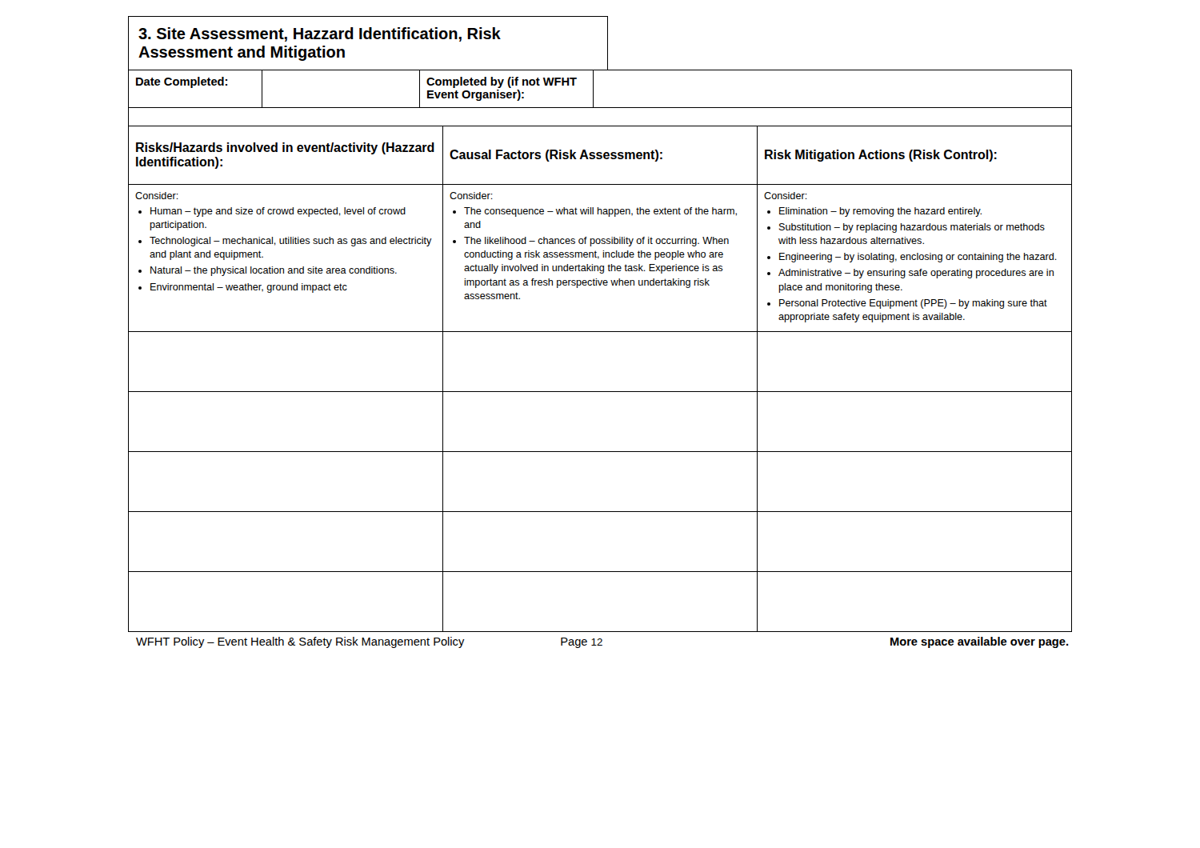3. Site Assessment, Hazzard Identification, Risk Assessment and Mitigation
| Date Completed: | | Completed by (if not WFHT Event Organiser): | |
| Risks/Hazards involved in event/activity (Hazzard Identification): | Causal Factors (Risk Assessment): | Risk Mitigation Actions (Risk Control): |
| Consider: Human – type and size of crowd expected, level of crowd participation. Technological – mechanical, utilities such as gas and electricity and plant and equipment. Natural – the physical location and site area conditions. Environmental – weather, ground impact etc | Consider: The consequence – what will happen, the extent of the harm, and The likelihood – chances of possibility of it occurring. When conducting a risk assessment, include the people who are actually involved in undertaking the task. Experience is as important as a fresh perspective when undertaking risk assessment. | Consider: Elimination – by removing the hazard entirely. Substitution – by replacing hazardous materials or methods with less hazardous alternatives. Engineering – by isolating, enclosing or containing the hazard. Administrative – by ensuring safe operating procedures are in place and monitoring these. Personal Protective Equipment (PPE) – by making sure that appropriate safety equipment is available. |
More space available over page.
WFHT Policy – Event Health & Safety Risk Management Policy Page 12